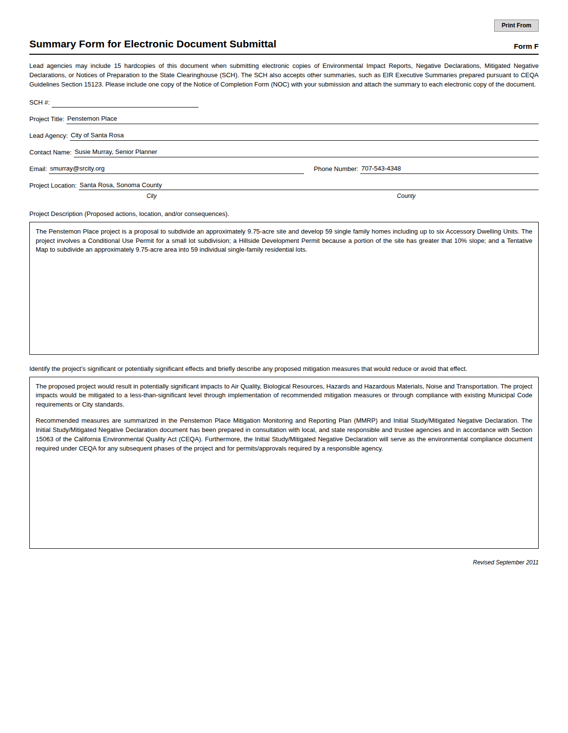Print From
Summary Form for Electronic Document Submittal
Form F
Lead agencies may include 15 hardcopies of this document when submitting electronic copies of Environmental Impact Reports, Negative Declarations, Mitigated Negative Declarations, or Notices of Preparation to the State Clearinghouse (SCH). The SCH also accepts other summaries, such as EIR Executive Summaries prepared pursuant to CEQA Guidelines Section 15123. Please include one copy of the Notice of Completion Form (NOC) with your submission and attach the summary to each electronic copy of the document.
SCH #:
Project Title:
Penstemon Place
Lead Agency:
City of Santa Rosa
Contact Name:
Susie Murray, Senior Planner
Email:
smurray@srcity.org
Phone Number:
707-543-4348
Project Location:
Santa Rosa, Sonoma County
City
County
Project Description (Proposed actions, location, and/or consequences).
The Penstemon Place project is a proposal to subdivide an approximately 9.75-acre site and develop 59 single family homes including up to six Accessory Dwelling Units. The project involves a Conditional Use Permit for a small lot subdivision; a Hillside Development Permit because a portion of the site has greater that 10% slope; and a Tentative Map to subdivide an approximately 9.75-acre area into 59 individual single-family residential lots.
Identify the project's significant or potentially significant effects and briefly describe any proposed mitigation measures that would reduce or avoid that effect.
The proposed project would result in potentially significant impacts to Air Quality, Biological Resources, Hazards and Hazardous Materials, Noise and Transportation. The project impacts would be mitigated to a less-than-significant level through implementation of recommended mitigation measures or through compliance with existing Municipal Code requirements or City standards.
Recommended measures are summarized in the Penstemon Place Mitigation Monitoring and Reporting Plan (MMRP) and Initial Study/Mitigated Negative Declaration. The Initial Study/Mitigated Negative Declaration document has been prepared in consultation with local, and state responsible and trustee agencies and in accordance with Section 15063 of the California Environmental Quality Act (CEQA). Furthermore, the Initial Study/Mitigated Negative Declaration will serve as the environmental compliance document required under CEQA for any subsequent phases of the project and for permits/approvals required by a responsible agency.
Revised September 2011